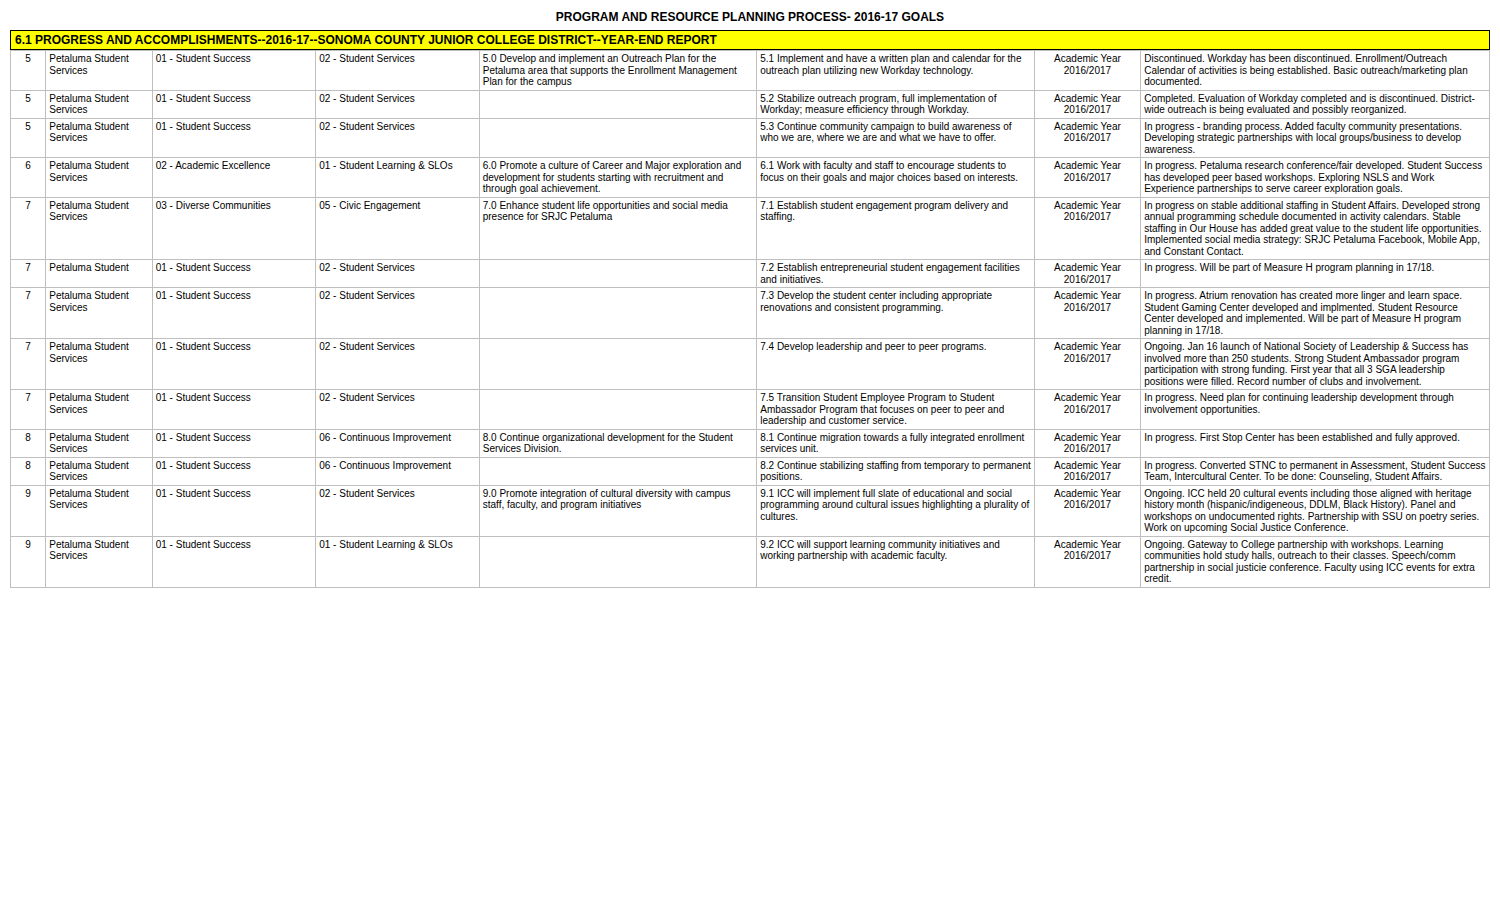PROGRAM AND RESOURCE PLANNING PROCESS- 2016-17 GOALS
6.1 PROGRESS AND ACCOMPLISHMENTS--2016-17--SONOMA COUNTY JUNIOR COLLEGE DISTRICT--YEAR-END REPORT
| 5 | Petaluma Student Services | 01 - Student Success | 02 - Student Services | 5.0 Develop and implement an Outreach Plan for the Petaluma area that supports the Enrollment Management Plan for the campus | 5.1 Implement and have a written plan and calendar for the outreach plan utilizing new Workday technology. | Academic Year 2016/2017 | Discontinued. Workday has been discontinued. Enrollment/Outreach Calendar of activities is being established. Basic outreach/marketing plan documented. |
| 5 | Petaluma Student Services | 01 - Student Success | 02 - Student Services | | 5.2 Stabilize outreach program, full implementation of Workday; measure efficiency through Workday. | Academic Year 2016/2017 | Completed. Evaluation of Workday completed and is discontinued. District-wide outreach is being evaluated and possibly reorganized. |
| 5 | Petaluma Student Services | 01 - Student Success | 02 - Student Services | | 5.3 Continue community campaign to build awareness of who we are, where we are and what we have to offer. | Academic Year 2016/2017 | In progress - branding process. Added faculty community presentations. Developing strategic partnerships with local groups/business to develop awareness. |
| 6 | Petaluma Student Services | 02 - Academic Excellence | 01 - Student Learning & SLOs | 6.0 Promote a culture of Career and Major exploration and development for students starting with recruitment and through goal achievement. | 6.1 Work with faculty and staff to encourage students to focus on their goals and major choices based on interests. | Academic Year 2016/2017 | In progress. Petaluma research conference/fair developed. Student Success has developed peer based workshops. Exploring NSLS and Work Experience partnerships to serve career exploration goals. |
| 7 | Petaluma Student Services | 03 - Diverse Communities | 05 - Civic Engagement | 7.0 Enhance student life opportunities and social media presence for SRJC Petaluma | 7.1 Establish student engagement program delivery and staffing. | Academic Year 2016/2017 | In progress on stable additional staffing in Student Affairs. Developed strong annual programming schedule documented in activity calendars. Stable staffing in Our House has added great value to the student life opportunities. Implemented social media strategy: SRJC Petaluma Facebook, Mobile App, and Constant Contact. |
| 7 | Petaluma Student | 01 - Student Success | 02 - Student Services | | 7.2 Establish entrepreneurial student engagement facilities and initiatives. | Academic Year 2016/2017 | In progress. Will be part of Measure H program planning in 17/18. |
| 7 | Petaluma Student Services | 01 - Student Success | 02 - Student Services | | 7.3 Develop the student center including appropriate renovations and consistent programming. | Academic Year 2016/2017 | In progress. Atrium renovation has created more linger and learn space. Student Gaming Center developed and implmented. Student Resource Center developed and implemented. Will be part of Measure H program planning in 17/18. |
| 7 | Petaluma Student Services | 01 - Student Success | 02 - Student Services | | 7.4 Develop leadership and peer to peer programs. | Academic Year 2016/2017 | Ongoing. Jan 16 launch of National Society of Leadership & Success has involved more than 250 students. Strong Student Ambassador program participation with strong funding. First year that all 3 SGA leadership positions were filled. Record number of clubs and involvement. |
| 7 | Petaluma Student Services | 01 - Student Success | 02 - Student Services | | 7.5 Transition Student Employee Program to Student Ambassador Program that focuses on peer to peer and leadership and customer service. | Academic Year 2016/2017 | In progress. Need plan for continuing leadership development through involvement opportunities. |
| 8 | Petaluma Student Services | 01 - Student Success | 06 - Continuous Improvement | 8.0 Continue organizational development for the Student Services Division. | 8.1 Continue migration towards a fully integrated enrollment services unit. | Academic Year 2016/2017 | In progress. First Stop Center has been established and fully approved. |
| 8 | Petaluma Student Services | 01 - Student Success | 06 - Continuous Improvement | | 8.2 Continue stabilizing staffing from temporary to permanent positions. | Academic Year 2016/2017 | In progress. Converted STNC to permanent in Assessment, Student Success Team, Intercultural Center. To be done: Counseling, Student Affairs. |
| 9 | Petaluma Student Services | 01 - Student Success | 02 - Student Services | 9.0 Promote integration of cultural diversity with campus staff, faculty, and program initiatives | 9.1 ICC will implement full slate of educational and social programming around cultural issues highlighting a plurality of cultures. | Academic Year 2016/2017 | Ongoing. ICC held 20 cultural events including those aligned with heritage history month (hispanic/indigeneous, DDLM, Black History). Panel and workshops on undocumented rights. Partnership with SSU on poetry series. Work on upcoming Social Justice Conference. |
| 9 | Petaluma Student Services | 01 - Student Success | 01 - Student Learning & SLOs | | 9.2 ICC will support learning community initiatives and working partnership with academic faculty. | Academic Year 2016/2017 | Ongoing. Gateway to College partnership with workshops. Learning communities hold study halls, outreach to their classes. Speech/comm partnership in social justicie conference. Faculty using ICC events for extra credit. |